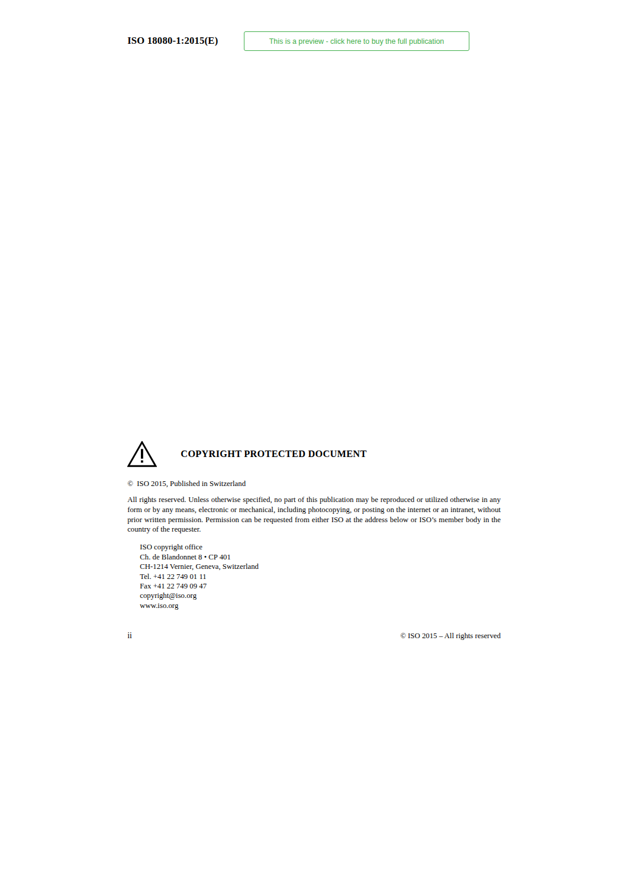ISO 18080-1:2015(E)
This is a preview - click here to buy the full publication
COPYRIGHT PROTECTED DOCUMENT
© ISO 2015, Published in Switzerland
All rights reserved. Unless otherwise specified, no part of this publication may be reproduced or utilized otherwise in any form or by any means, electronic or mechanical, including photocopying, or posting on the internet or an intranet, without prior written permission. Permission can be requested from either ISO at the address below or ISO’s member body in the country of the requester.
ISO copyright office
Ch. de Blandonnet 8 • CP 401
CH-1214 Vernier, Geneva, Switzerland
Tel. +41 22 749 01 11
Fax +41 22 749 09 47
copyright@iso.org
www.iso.org
ii
© ISO 2015 – All rights reserved